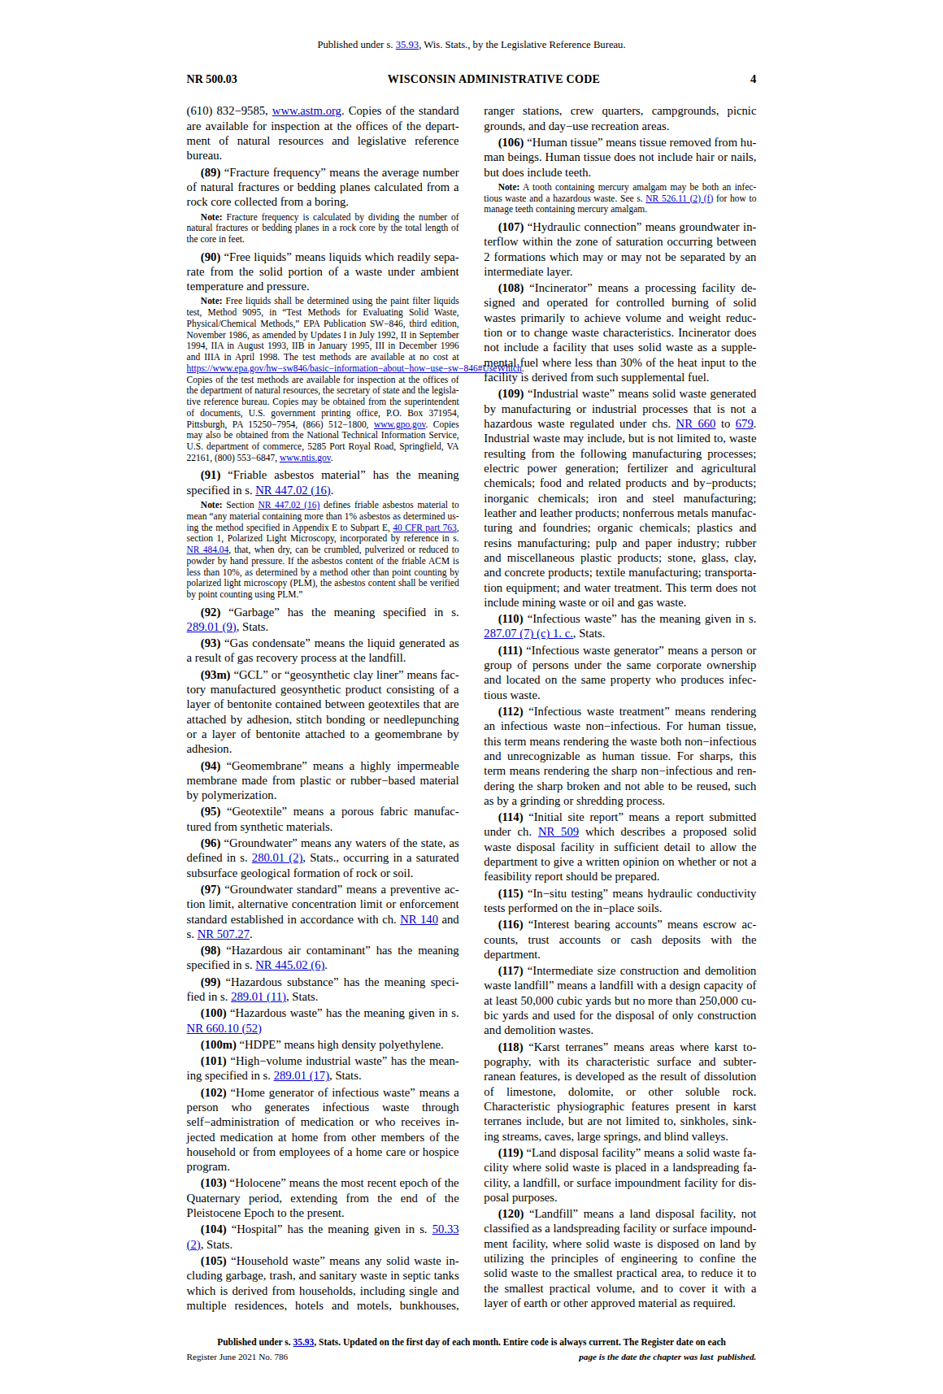Published under s. 35.93, Wis. Stats., by the Legislative Reference Bureau.
NR 500.03
WISCONSIN ADMINISTRATIVE CODE
4
(610) 832−9585, www.astm.org. Copies of the standard are available for inspection at the offices of the department of natural resources and legislative reference bureau.
(89) “Fracture frequency” means the average number of natural fractures or bedding planes calculated from a rock core collected from a boring.
Note: Fracture frequency is calculated by dividing the number of natural fractures or bedding planes in a rock core by the total length of the core in feet.
(90) “Free liquids” means liquids which readily separate from the solid portion of a waste under ambient temperature and pressure.
Note: Free liquids shall be determined using the paint filter liquids test, Method 9095, in “Test Methods for Evaluating Solid Waste, Physical/Chemical Methods,” EPA Publication SW−846, third edition, November 1986, as amended by Updates I in July 1992, II in September 1994, IIA in August 1993, IIB in January 1995, III in December 1996 and IIIA in April 1998. The test methods are available at no cost at https://www.epa.gov/hw−sw846/basic−information−about−how−use−sw−846#UseWhich. Copies of the test methods are available for inspection at the offices of the department of natural resources, the secretary of state and the legislative reference bureau. Copies may be obtained from the superintendent of documents, U.S. government printing office, P.O. Box 371954, Pittsburgh, PA 15250−7954, (866) 512−1800, www.gpo.gov. Copies may also be obtained from the National Technical Information Service, U.S. department of commerce, 5285 Port Royal Road, Springfield, VA 22161, (800) 553−6847, www.ntis.gov.
(91) “Friable asbestos material” has the meaning specified in s. NR 447.02 (16).
Note: Section NR 447.02 (16) defines friable asbestos material to mean “any material containing more than 1% asbestos as determined using the method specified in Appendix E to Subpart E, 40 CFR part 763, section 1, Polarized Light Microscopy, incorporated by reference in s. NR 484.04, that, when dry, can be crumbled, pulverized or reduced to powder by hand pressure. If the asbestos content of the friable ACM is less than 10%, as determined by a method other than point counting by polarized light microscopy (PLM), the asbestos content shall be verified by point counting using PLM.”
(92) “Garbage” has the meaning specified in s. 289.01 (9), Stats.
(93) “Gas condensate” means the liquid generated as a result of gas recovery process at the landfill.
(93m) “GCL” or “geosynthetic clay liner” means factory manufactured geosynthetic product consisting of a layer of bentonite contained between geotextiles that are attached by adhesion, stitch bonding or needlepunching or a layer of bentonite attached to a geomembrane by adhesion.
(94) “Geomembrane” means a highly impermeable membrane made from plastic or rubber−based material by polymerization.
(95) “Geotextile” means a porous fabric manufactured from synthetic materials.
(96) “Groundwater” means any waters of the state, as defined in s. 280.01 (2), Stats., occurring in a saturated subsurface geological formation of rock or soil.
(97) “Groundwater standard” means a preventive action limit, alternative concentration limit or enforcement standard established in accordance with ch. NR 140 and s. NR 507.27.
(98) “Hazardous air contaminant” has the meaning specified in s. NR 445.02 (6).
(99) “Hazardous substance” has the meaning specified in s. 289.01 (11), Stats.
(100) “Hazardous waste” has the meaning given in s. NR 660.10 (52)
(100m) “HDPE” means high density polyethylene.
(101) “High−volume industrial waste” has the meaning specified in s. 289.01 (17), Stats.
(102) “Home generator of infectious waste” means a person who generates infectious waste through self−administration of medication or who receives injected medication at home from other members of the household or from employees of a home care or hospice program.
(103) “Holocene” means the most recent epoch of the Quaternary period, extending from the end of the Pleistocene Epoch to the present.
(104) “Hospital” has the meaning given in s. 50.33 (2), Stats.
(105) “Household waste” means any solid waste including garbage, trash, and sanitary waste in septic tanks which is derived from households, including single and multiple residences, hotels and motels, bunkhouses, ranger stations, crew quarters, campgrounds, picnic grounds, and day−use recreation areas.
(106) “Human tissue” means tissue removed from human beings. Human tissue does not include hair or nails, but does include teeth.
Note: A tooth containing mercury amalgam may be both an infectious waste and a hazardous waste. See s. NR 526.11 (2) (f) for how to manage teeth containing mercury amalgam.
(107) “Hydraulic connection” means groundwater interflow within the zone of saturation occurring between 2 formations which may or may not be separated by an intermediate layer.
(108) “Incinerator” means a processing facility designed and operated for controlled burning of solid wastes primarily to achieve volume and weight reduction or to change waste characteristics. Incinerator does not include a facility that uses solid waste as a supplemental fuel where less than 30% of the heat input to the facility is derived from such supplemental fuel.
(109) “Industrial waste” means solid waste generated by manufacturing or industrial processes that is not a hazardous waste regulated under chs. NR 660 to 679. Industrial waste may include, but is not limited to, waste resulting from the following manufacturing processes; electric power generation; fertilizer and agricultural chemicals; food and related products and by−products; inorganic chemicals; iron and steel manufacturing; leather and leather products; nonferrous metals manufacturing and foundries; organic chemicals; plastics and resins manufacturing; pulp and paper industry; rubber and miscellaneous plastic products; stone, glass, clay, and concrete products; textile manufacturing; transportation equipment; and water treatment. This term does not include mining waste or oil and gas waste.
(110) “Infectious waste” has the meaning given in s. 287.07 (7) (c) 1. c., Stats.
(111) “Infectious waste generator” means a person or group of persons under the same corporate ownership and located on the same property who produces infectious waste.
(112) “Infectious waste treatment” means rendering an infectious waste non−infectious. For human tissue, this term means rendering the waste both non−infectious and unrecognizable as human tissue. For sharps, this term means rendering the sharp non−infectious and rendering the sharp broken and not able to be reused, such as by a grinding or shredding process.
(114) “Initial site report” means a report submitted under ch. NR 509 which describes a proposed solid waste disposal facility in sufficient detail to allow the department to give a written opinion on whether or not a feasibility report should be prepared.
(115) “In−situ testing” means hydraulic conductivity tests performed on the in−place soils.
(116) “Interest bearing accounts” means escrow accounts, trust accounts or cash deposits with the department.
(117) “Intermediate size construction and demolition waste landfill” means a landfill with a design capacity of at least 50,000 cubic yards but no more than 250,000 cubic yards and used for the disposal of only construction and demolition wastes.
(118) “Karst terranes” means areas where karst topography, with its characteristic surface and subterranean features, is developed as the result of dissolution of limestone, dolomite, or other soluble rock. Characteristic physiographic features present in karst terranes include, but are not limited to, sinkholes, sinking streams, caves, large springs, and blind valleys.
(119) “Land disposal facility” means a solid waste facility where solid waste is placed in a landspreading facility, a landfill, or surface impoundment facility for disposal purposes.
(120) “Landfill” means a land disposal facility, not classified as a landspreading facility or surface impoundment facility, where solid waste is disposed on land by utilizing the principles of engineering to confine the solid waste to the smallest practical area, to reduce it to the smallest practical volume, and to cover it with a layer of earth or other approved material as required.
Published under s. 35.93, Stats. Updated on the first day of each month. Entire code is always current. The Register date on each
Register June 2021 No. 786
page is the date the chapter was last published.